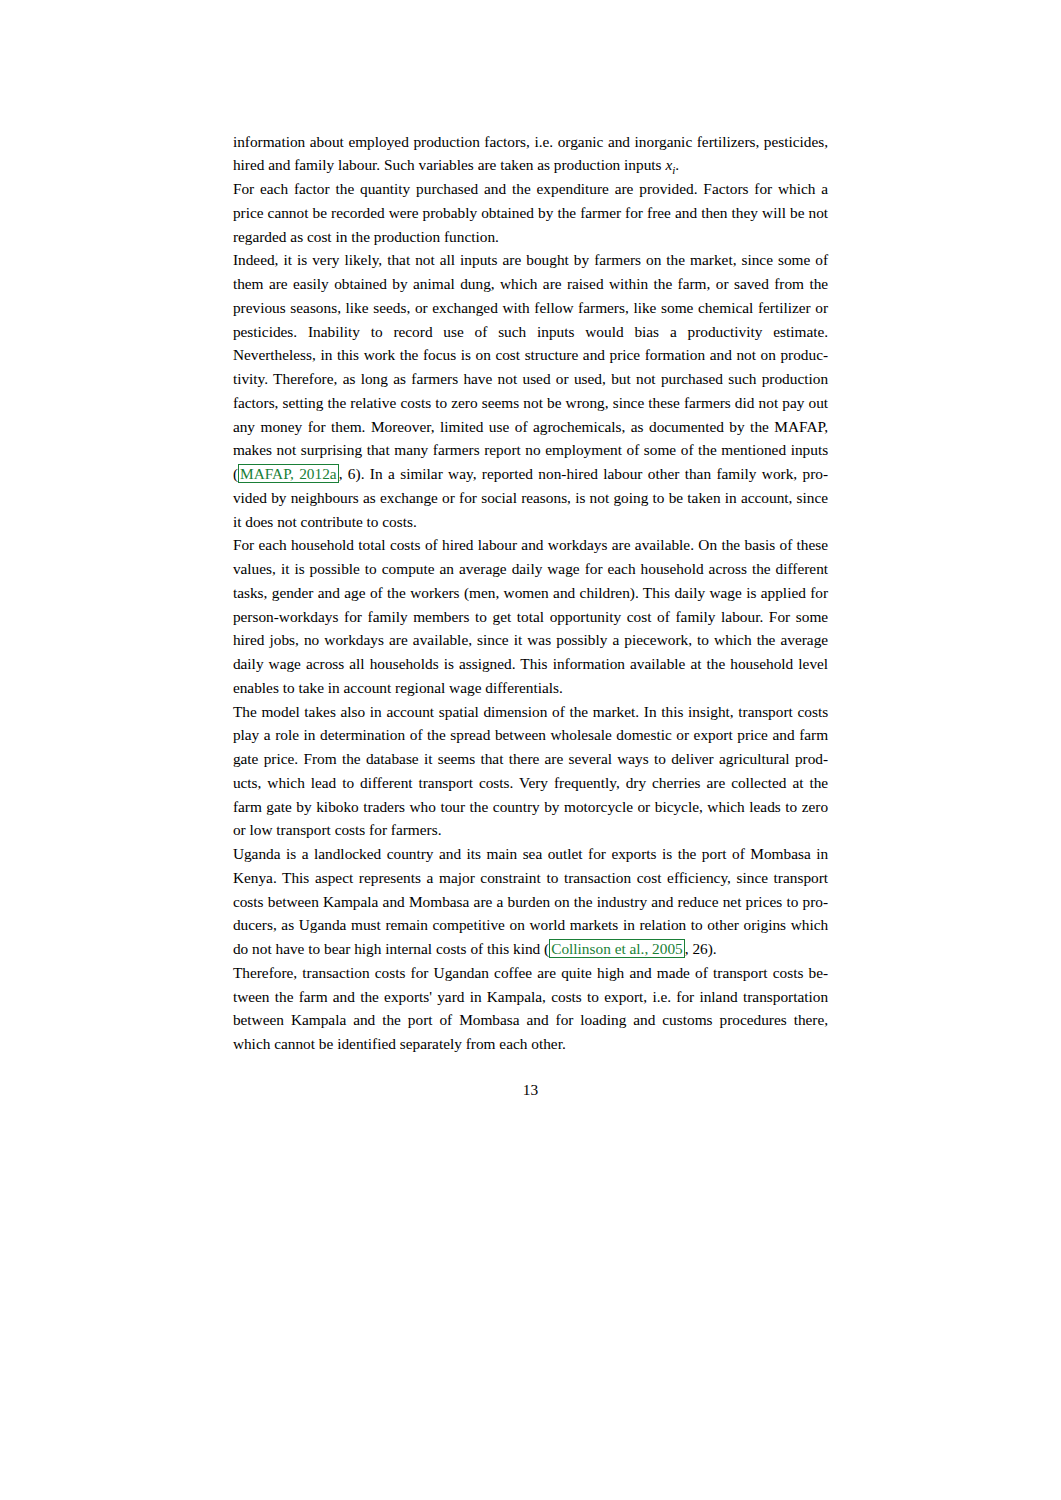information about employed production factors, i.e. organic and inorganic fertilizers, pesticides, hired and family labour. Such variables are taken as production inputs xi.
For each factor the quantity purchased and the expenditure are provided. Factors for which a price cannot be recorded were probably obtained by the farmer for free and then they will be not regarded as cost in the production function.
Indeed, it is very likely, that not all inputs are bought by farmers on the market, since some of them are easily obtained by animal dung, which are raised within the farm, or saved from the previous seasons, like seeds, or exchanged with fellow farmers, like some chemical fertilizer or pesticides. Inability to record use of such inputs would bias a productivity estimate. Nevertheless, in this work the focus is on cost structure and price formation and not on productivity. Therefore, as long as farmers have not used or used, but not purchased such production factors, setting the relative costs to zero seems not be wrong, since these farmers did not pay out any money for them. Moreover, limited use of agrochemicals, as documented by the MAFAP, makes not surprising that many farmers report no employment of some of the mentioned inputs (MAFAP, 2012a, 6). In a similar way, reported non-hired labour other than family work, provided by neighbours as exchange or for social reasons, is not going to be taken in account, since it does not contribute to costs.
For each household total costs of hired labour and workdays are available. On the basis of these values, it is possible to compute an average daily wage for each household across the different tasks, gender and age of the workers (men, women and children). This daily wage is applied for person-workdays for family members to get total opportunity cost of family labour. For some hired jobs, no workdays are available, since it was possibly a piecework, to which the average daily wage across all households is assigned. This information available at the household level enables to take in account regional wage differentials.
The model takes also in account spatial dimension of the market. In this insight, transport costs play a role in determination of the spread between wholesale domestic or export price and farm gate price. From the database it seems that there are several ways to deliver agricultural products, which lead to different transport costs. Very frequently, dry cherries are collected at the farm gate by kiboko traders who tour the country by motorcycle or bicycle, which leads to zero or low transport costs for farmers.
Uganda is a landlocked country and its main sea outlet for exports is the port of Mombasa in Kenya. This aspect represents a major constraint to transaction cost efficiency, since transport costs between Kampala and Mombasa are a burden on the industry and reduce net prices to producers, as Uganda must remain competitive on world markets in relation to other origins which do not have to bear high internal costs of this kind (Collinson et al., 2005, 26).
Therefore, transaction costs for Ugandan coffee are quite high and made of transport costs between the farm and the exports' yard in Kampala, costs to export, i.e. for inland transportation between Kampala and the port of Mombasa and for loading and customs procedures there, which cannot be identified separately from each other.
13